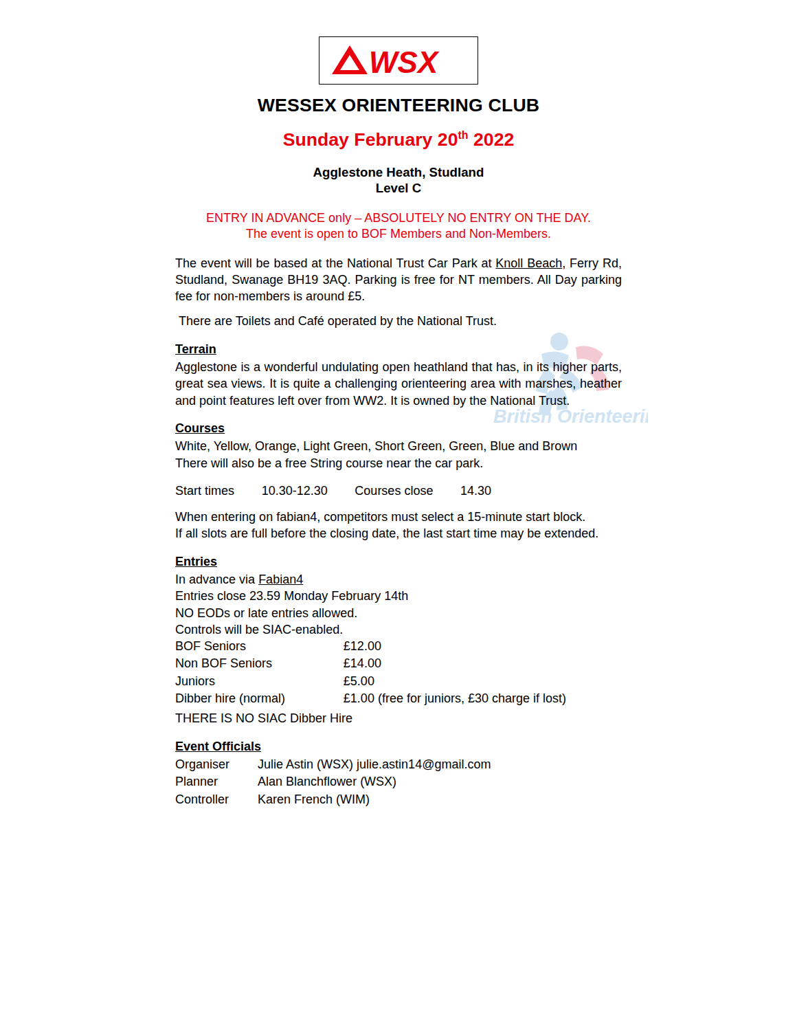British Orienteering
WSX
WESSEX ORIENTEERING CLUB
Sunday February 20th 2022
Agglestone Heath, Studland
Level C
ENTRY IN ADVANCE only – ABSOLUTELY NO ENTRY ON THE DAY.
The event is open to BOF Members and Non-Members.
The event will be based at the National Trust Car Park at Knoll Beach, Ferry Rd, Studland, Swanage BH19 3AQ. Parking is free for NT members. All Day parking fee for non-members is around £5.
There are Toilets and Café operated by the National Trust.
Terrain
Agglestone is a wonderful undulating open heathland that has, in its higher parts, great sea views. It is quite a challenging orienteering area with marshes, heather and point features left over from WW2. It is owned by the National Trust.
Courses
White, Yellow, Orange, Light Green, Short Green, Green, Blue and Brown
There will also be a free String course near the car park.
Start times 10.30-12.30 Courses close 14.30
When entering on fabian4, competitors must select a 15-minute start block.
If all slots are full before the closing date, the last start time may be extended.
Entries
In advance via Fabian4
Entries close 23.59 Monday February 14th
NO EODs or late entries allowed.
Controls will be SIAC-enabled.
| BOF Seniors | £12.00 |
| Non BOF Seniors | £14.00 |
| Juniors | £5.00 |
| Dibber hire (normal) | £1.00 (free for juniors, £30 charge if lost) |
THERE IS NO SIAC Dibber Hire
Event Officials
| Organiser | Julie Astin (WSX) julie.astin14@gmail.com |
| Planner | Alan Blanchflower (WSX) |
| Controller | Karen French (WIM) |